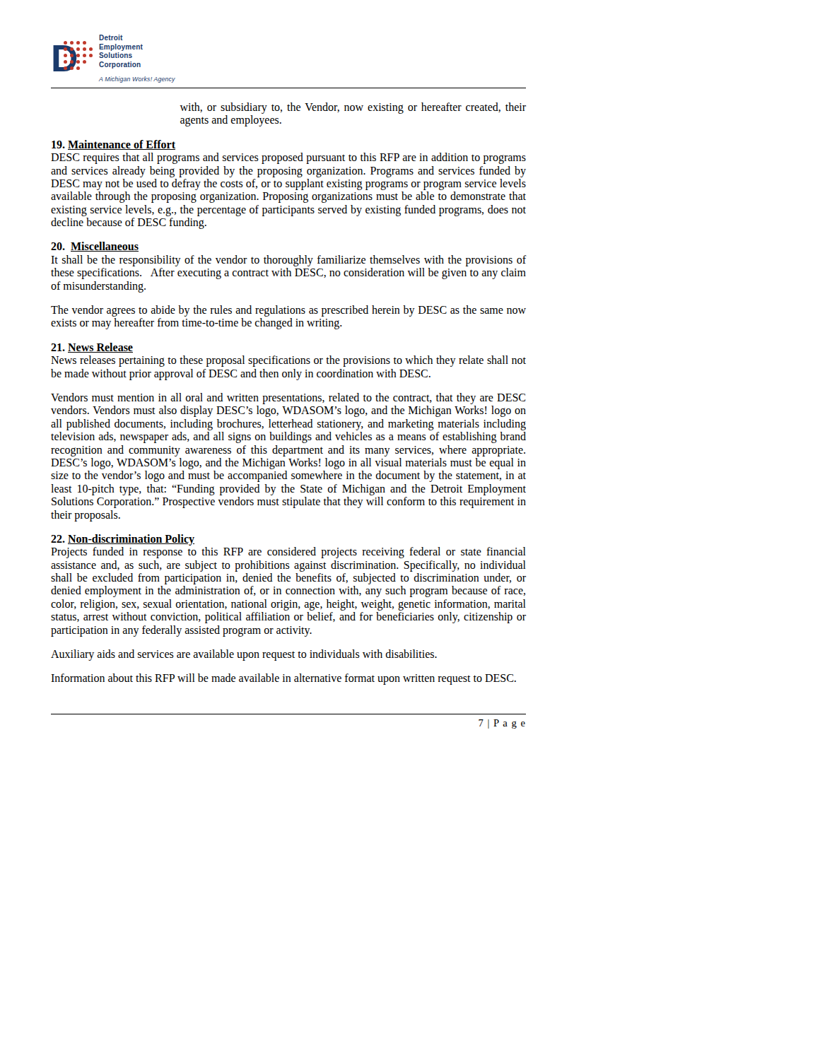D
Detroit
Employment
Solutions
Corporation
A Michigan Works! Agency
with, or subsidiary to, the Vendor, now existing or hereafter created, their agents and employees.
19. Maintenance of Effort
DESC requires that all programs and services proposed pursuant to this RFP are in addition to programs and services already being provided by the proposing organization. Programs and services funded by DESC may not be used to defray the costs of, or to supplant existing programs or program service levels available through the proposing organization. Proposing organizations must be able to demonstrate that existing service levels, e.g., the percentage of participants served by existing funded programs, does not decline because of DESC funding.
20. Miscellaneous
It shall be the responsibility of the vendor to thoroughly familiarize themselves with the provisions of these specifications. After executing a contract with DESC, no consideration will be given to any claim of misunderstanding.
The vendor agrees to abide by the rules and regulations as prescribed herein by DESC as the same now exists or may hereafter from time-to-time be changed in writing.
21. News Release
News releases pertaining to these proposal specifications or the provisions to which they relate shall not be made without prior approval of DESC and then only in coordination with DESC.
Vendors must mention in all oral and written presentations, related to the contract, that they are DESC vendors. Vendors must also display DESC’s logo, WDASOM’s logo, and the Michigan Works! logo on all published documents, including brochures, letterhead stationery, and marketing materials including television ads, newspaper ads, and all signs on buildings and vehicles as a means of establishing brand recognition and community awareness of this department and its many services, where appropriate. DESC’s logo, WDASOM’s logo, and the Michigan Works! logo in all visual materials must be equal in size to the vendor’s logo and must be accompanied somewhere in the document by the statement, in at least 10-pitch type, that: “Funding provided by the State of Michigan and the Detroit Employment Solutions Corporation.” Prospective vendors must stipulate that they will conform to this requirement in their proposals.
22. Non-discrimination Policy
Projects funded in response to this RFP are considered projects receiving federal or state financial assistance and, as such, are subject to prohibitions against discrimination. Specifically, no individual shall be excluded from participation in, denied the benefits of, subjected to discrimination under, or denied employment in the administration of, or in connection with, any such program because of race, color, religion, sex, sexual orientation, national origin, age, height, weight, genetic information, marital status, arrest without conviction, political affiliation or belief, and for beneficiaries only, citizenship or participation in any federally assisted program or activity.
Auxiliary aids and services are available upon request to individuals with disabilities.
Information about this RFP will be made available in alternative format upon written request to DESC.
7 | P a g e